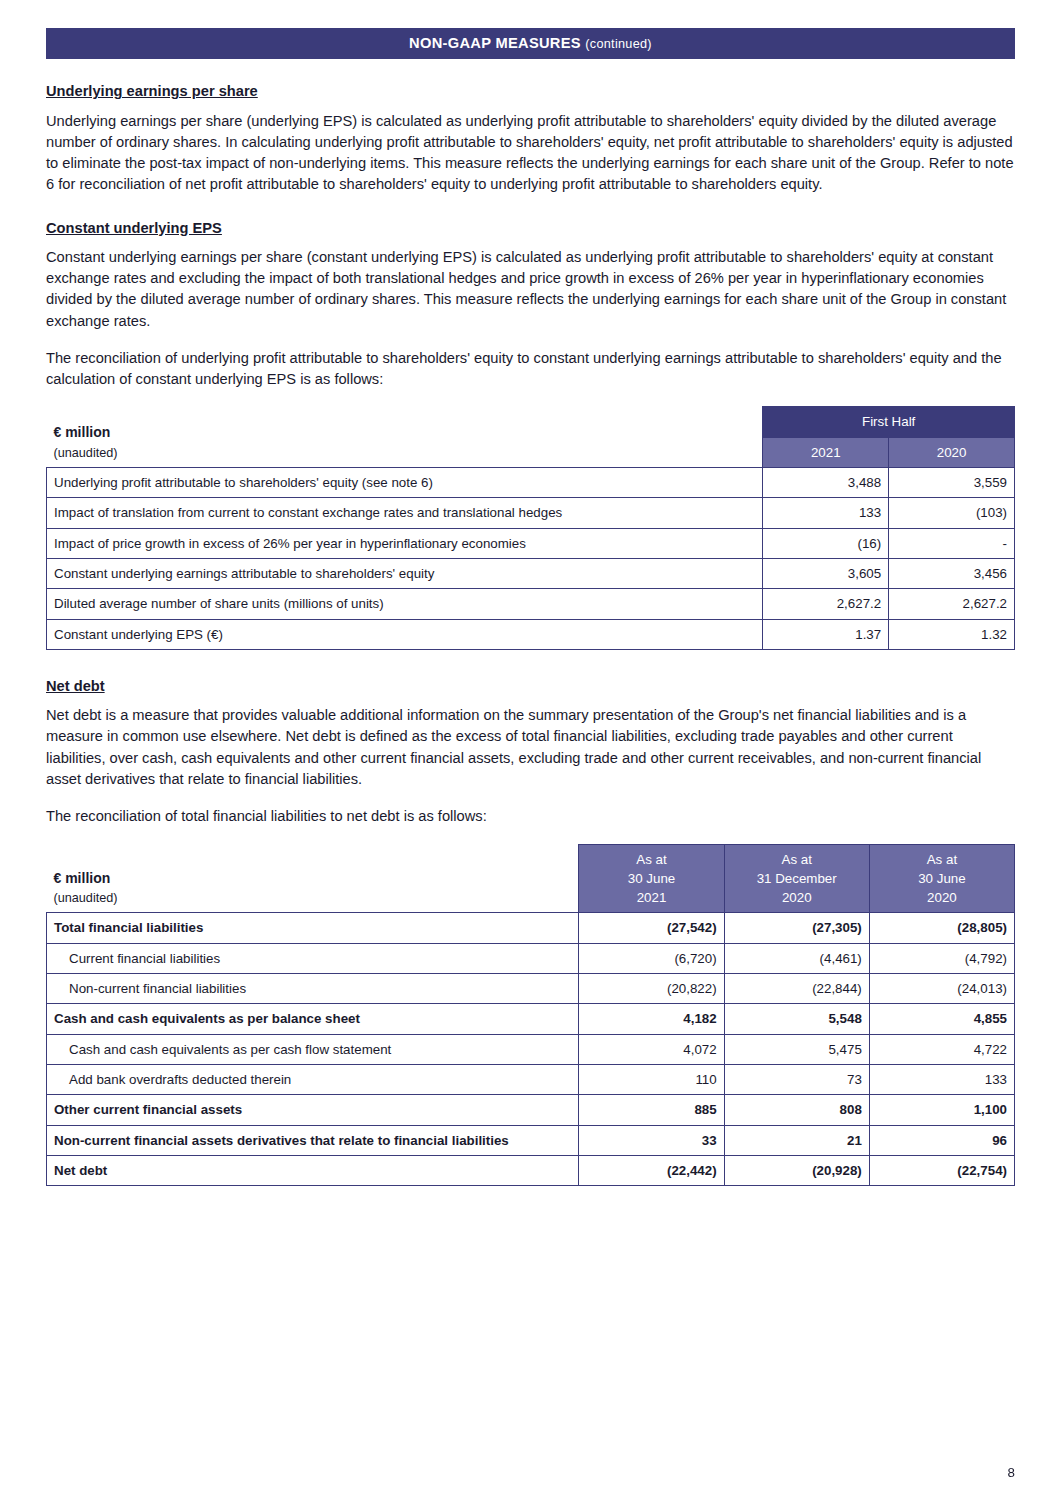NON-GAAP MEASURES (continued)
Underlying earnings per share
Underlying earnings per share (underlying EPS) is calculated as underlying profit attributable to shareholders' equity divided by the diluted average number of ordinary shares. In calculating underlying profit attributable to shareholders' equity, net profit attributable to shareholders' equity is adjusted to eliminate the post-tax impact of non-underlying items. This measure reflects the underlying earnings for each share unit of the Group. Refer to note 6 for reconciliation of net profit attributable to shareholders' equity to underlying profit attributable to shareholders equity.
Constant underlying EPS
Constant underlying earnings per share (constant underlying EPS) is calculated as underlying profit attributable to shareholders' equity at constant exchange rates and excluding the impact of both translational hedges and price growth in excess of 26% per year in hyperinflationary economies divided by the diluted average number of ordinary shares. This measure reflects the underlying earnings for each share unit of the Group in constant exchange rates.
The reconciliation of underlying profit attributable to shareholders' equity to constant underlying earnings attributable to shareholders' equity and the calculation of constant underlying EPS is as follows:
| € million (unaudited) | First Half |
| --- | --- |
| 2021 | 2020 |
| Underlying profit attributable to shareholders' equity (see note 6) | 3,488 | 3,559 |
| Impact of translation from current to constant exchange rates and translational hedges | 133 | (103) |
| Impact of price growth in excess of 26% per year in hyperinflationary economies | (16) | - |
| Constant underlying earnings attributable to shareholders' equity | 3,605 | 3,456 |
| Diluted average number of share units (millions of units) | 2,627.2 | 2,627.2 |
| Constant underlying EPS (€) | 1.37 | 1.32 |
Net debt
Net debt is a measure that provides valuable additional information on the summary presentation of the Group's net financial liabilities and is a measure in common use elsewhere. Net debt is defined as the excess of total financial liabilities, excluding trade payables and other current liabilities, over cash, cash equivalents and other current financial assets, excluding trade and other current receivables, and non-current financial asset derivatives that relate to financial liabilities.
The reconciliation of total financial liabilities to net debt is as follows:
| € million (unaudited) | As at 30 June 2021 | As at 31 December 2020 | As at 30 June 2020 |
| --- | --- | --- | --- |
| Total financial liabilities | (27,542) | (27,305) | (28,805) |
| Current financial liabilities | (6,720) | (4,461) | (4,792) |
| Non-current financial liabilities | (20,822) | (22,844) | (24,013) |
| Cash and cash equivalents as per balance sheet | 4,182 | 5,548 | 4,855 |
| Cash and cash equivalents as per cash flow statement | 4,072 | 5,475 | 4,722 |
| Add bank overdrafts deducted therein | 110 | 73 | 133 |
| Other current financial assets | 885 | 808 | 1,100 |
| Non-current financial assets derivatives that relate to financial liabilities | 33 | 21 | 96 |
| Net debt | (22,442) | (20,928) | (22,754) |
8